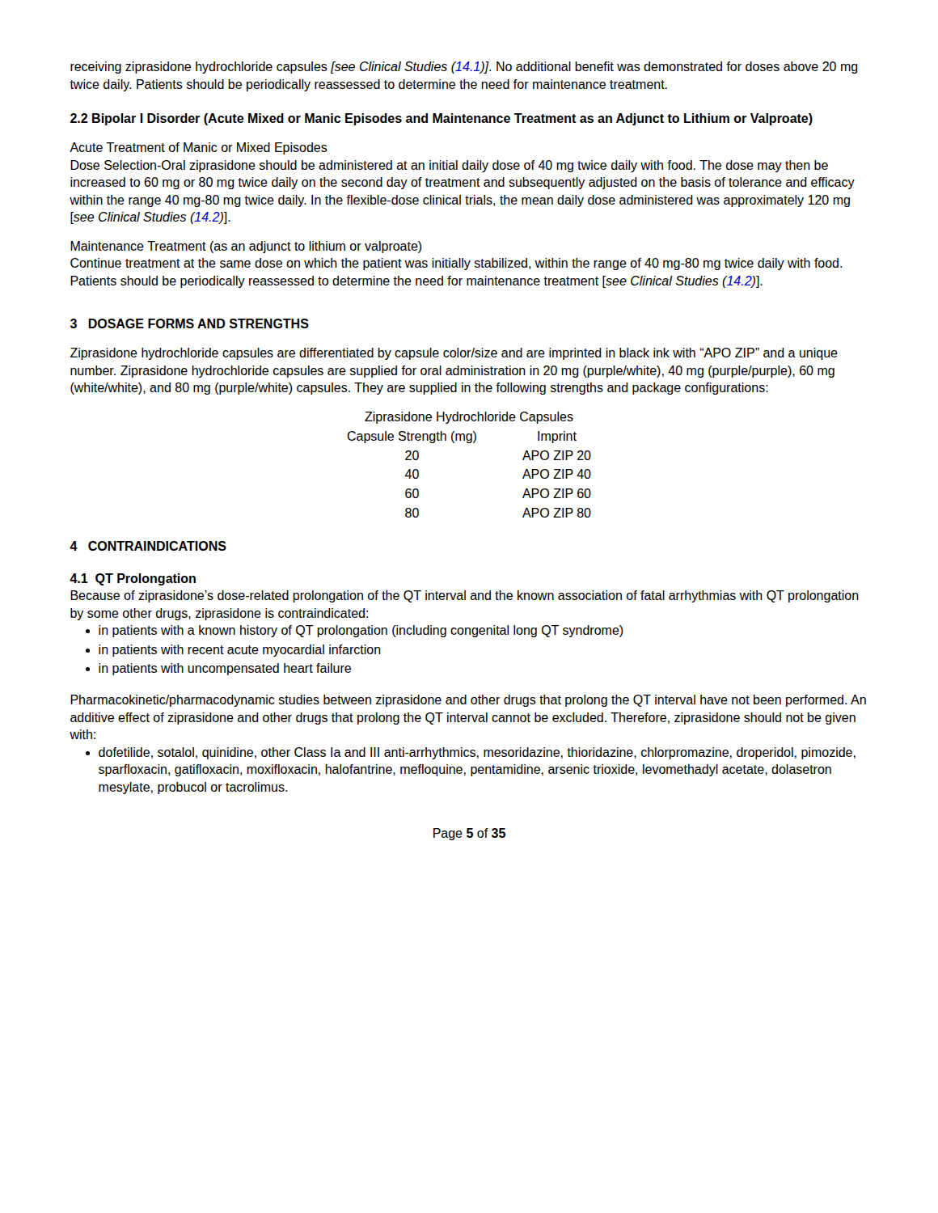receiving ziprasidone hydrochloride capsules [see Clinical Studies (14.1)]. No additional benefit was demonstrated for doses above 20 mg twice daily. Patients should be periodically reassessed to determine the need for maintenance treatment.
2.2 Bipolar I Disorder (Acute Mixed or Manic Episodes and Maintenance Treatment as an Adjunct to Lithium or Valproate)
Acute Treatment of Manic or Mixed Episodes
Dose Selection-Oral ziprasidone should be administered at an initial daily dose of 40 mg twice daily with food. The dose may then be increased to 60 mg or 80 mg twice daily on the second day of treatment and subsequently adjusted on the basis of tolerance and efficacy within the range 40 mg-80 mg twice daily. In the flexible-dose clinical trials, the mean daily dose administered was approximately 120 mg [see Clinical Studies (14.2)].
Maintenance Treatment (as an adjunct to lithium or valproate)
Continue treatment at the same dose on which the patient was initially stabilized, within the range of 40 mg-80 mg twice daily with food. Patients should be periodically reassessed to determine the need for maintenance treatment [see Clinical Studies (14.2)].
3 DOSAGE FORMS AND STRENGTHS
Ziprasidone hydrochloride capsules are differentiated by capsule color/size and are imprinted in black ink with “APO ZIP” and a unique number. Ziprasidone hydrochloride capsules are supplied for oral administration in 20 mg (purple/white), 40 mg (purple/purple), 60 mg (white/white), and 80 mg (purple/white) capsules. They are supplied in the following strengths and package configurations:
Ziprasidone Hydrochloride Capsules
| Capsule Strength (mg) | Imprint |
| 20 | APO ZIP 20 |
| 40 | APO ZIP 40 |
| 60 | APO ZIP 60 |
| 80 | APO ZIP 80 |
4 CONTRAINDICATIONS
4.1 QT Prolongation
Because of ziprasidone’s dose-related prolongation of the QT interval and the known association of fatal arrhythmias with QT prolongation by some other drugs, ziprasidone is contraindicated:
in patients with a known history of QT prolongation (including congenital long QT syndrome)
in patients with recent acute myocardial infarction
in patients with uncompensated heart failure
Pharmacokinetic/pharmacodynamic studies between ziprasidone and other drugs that prolong the QT interval have not been performed. An additive effect of ziprasidone and other drugs that prolong the QT interval cannot be excluded. Therefore, ziprasidone should not be given with:
dofetilide, sotalol, quinidine, other Class Ia and III anti-arrhythmics, mesoridazine, thioridazine, chlorpromazine, droperidol, pimozide, sparfloxacin, gatifloxacin, moxifloxacin, halofantrine, mefloquine, pentamidine, arsenic trioxide, levomethadyl acetate, dolasetron mesylate, probucol or tacrolimus.
Page 5 of 35